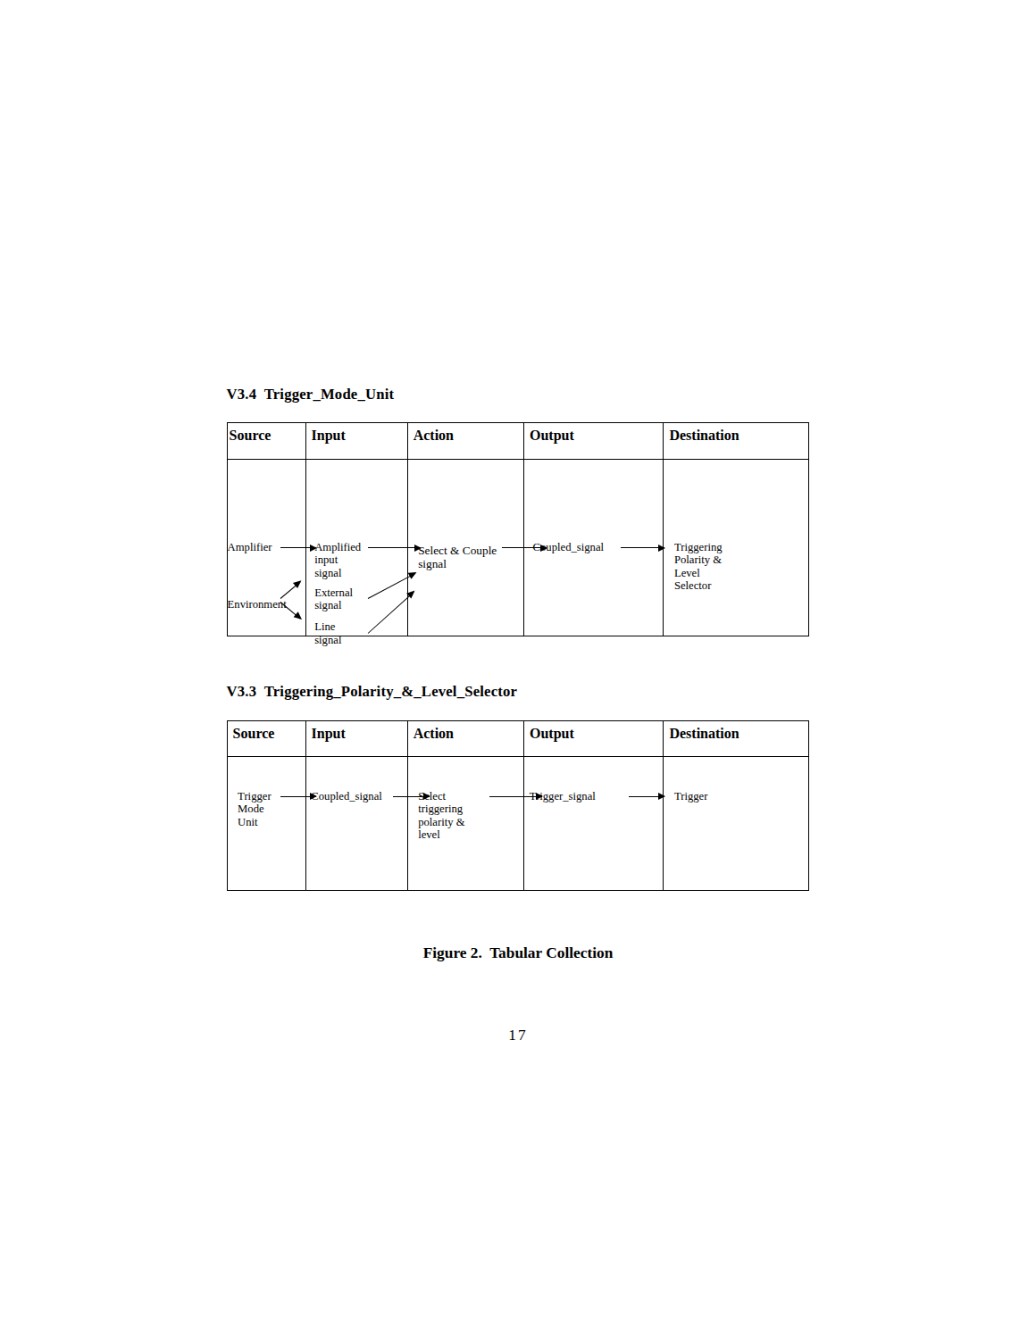V3.4 Trigger_Mode_Unit
| Source | Input | Action | Output | Destination |
| --- | --- | --- | --- | --- |
| Amplifier Environment | Amplified input signal External signal Line signal | Select & Couple signal | Coupled_signal | Triggering Polarity & Level Selector |
V3.3 Triggering_Polarity_&_Level_Selector
| Source | Input | Action | Output | Destination |
| --- | --- | --- | --- | --- |
| Trigger Mode Unit | Coupled_signal | Select triggering polarity & level | Trigger_signal | Trigger |
Figure 2. Tabular Collection
17